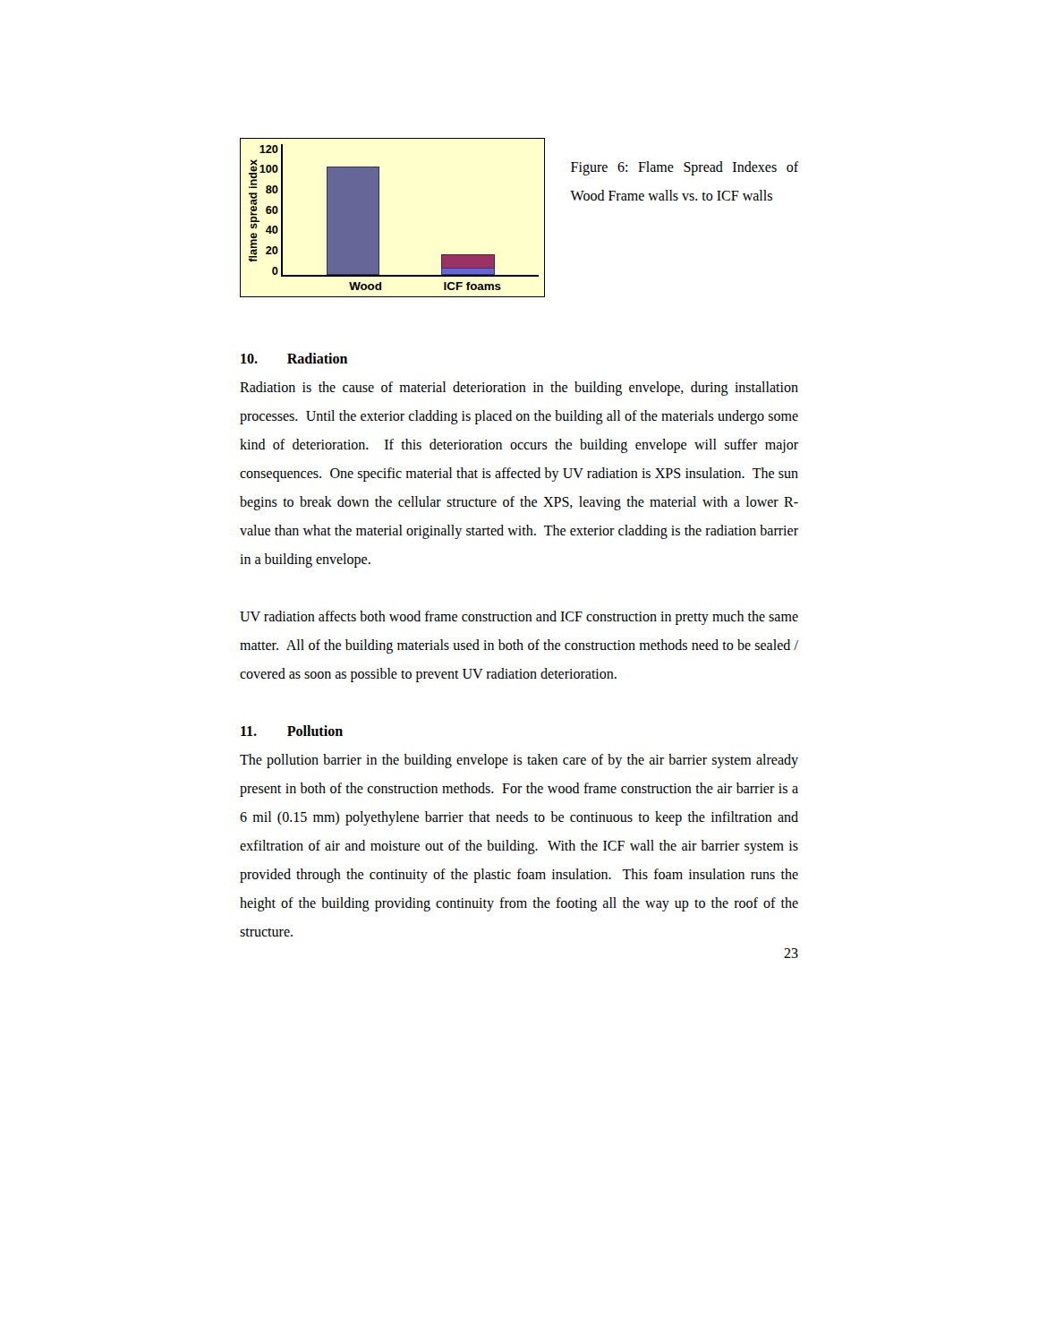flame spread index
120
100
80
60
40
20
0
Wood ICF foams
Figure 6: Flame Spread Indexes of Wood Frame walls vs. to ICF walls
10. Radiation
Radiation is the cause of material deterioration in the building envelope, during installation processes. Until the exterior cladding is placed on the building all of the materials undergo some kind of deterioration. If this deterioration occurs the building envelope will suffer major consequences. One specific material that is affected by UV radiation is XPS insulation. The sun begins to break down the cellular structure of the XPS, leaving the material with a lower R- value than what the material originally started with. The exterior cladding is the radiation barrier in a building envelope.
UV radiation affects both wood frame construction and ICF construction in pretty much the same matter. All of the building materials used in both of the construction methods need to be sealed / covered as soon as possible to prevent UV radiation deterioration.
11. Pollution
The pollution barrier in the building envelope is taken care of by the air barrier system already present in both of the construction methods. For the wood frame construction the air barrier is a 6 mil (0.15 mm) polyethylene barrier that needs to be continuous to keep the infiltration and exfiltration of air and moisture out of the building. With the ICF wall the air barrier system is provided through the continuity of the plastic foam insulation. This foam insulation runs the height of the building providing continuity from the footing all the way up to the roof of the structure.
23